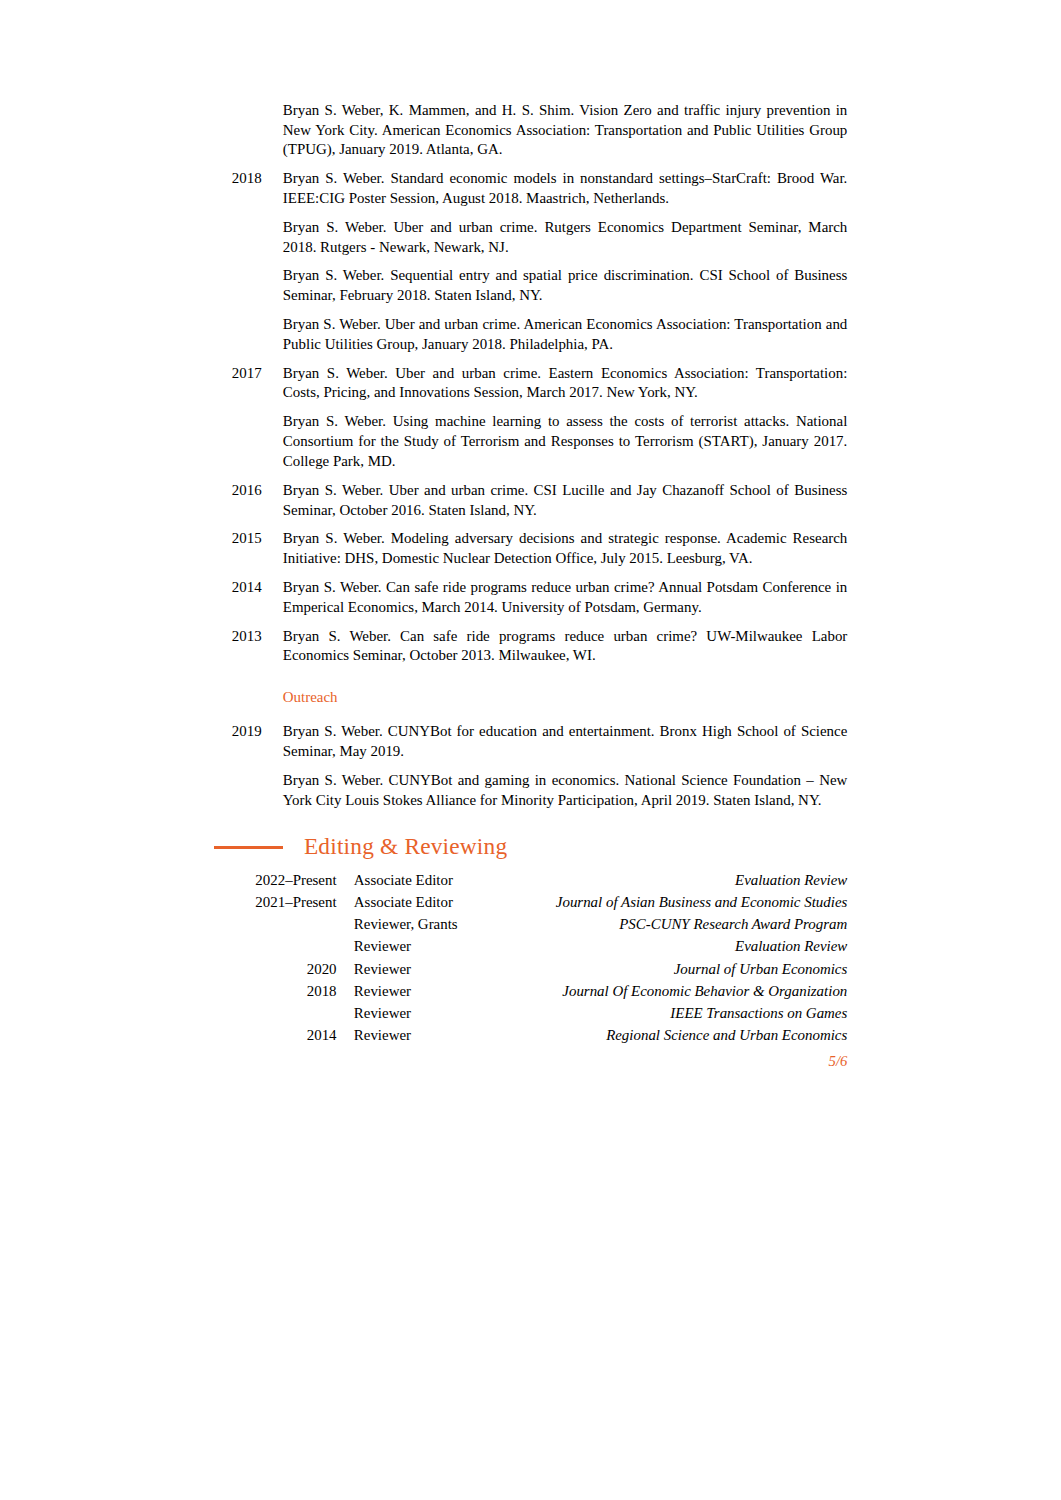2019
Bryan S. Weber, K. Mammen, and H. S. Shim. Vision Zero and traffic injury prevention in New York City. American Economics Association: Transportation and Public Utilities Group (TPUG), January 2019. Atlanta, GA.
2018
Bryan S. Weber. Standard economic models in nonstandard settings–StarCraft: Brood War. IEEE:CIG Poster Session, August 2018. Maastrich, Netherlands.
2018
Bryan S. Weber. Uber and urban crime. Rutgers Economics Department Seminar, March 2018. Rutgers - Newark, Newark, NJ.
2018
Bryan S. Weber. Sequential entry and spatial price discrimination. CSI School of Business Seminar, February 2018. Staten Island, NY.
2018
Bryan S. Weber. Uber and urban crime. American Economics Association: Transportation and Public Utilities Group, January 2018. Philadelphia, PA.
2017
Bryan S. Weber. Uber and urban crime. Eastern Economics Association: Transportation: Costs, Pricing, and Innovations Session, March 2017. New York, NY.
2017
Bryan S. Weber. Using machine learning to assess the costs of terrorist attacks. National Consortium for the Study of Terrorism and Responses to Terrorism (START), January 2017. College Park, MD.
2016
Bryan S. Weber. Uber and urban crime. CSI Lucille and Jay Chazanoff School of Business Seminar, October 2016. Staten Island, NY.
2015
Bryan S. Weber. Modeling adversary decisions and strategic response. Academic Research Initiative: DHS, Domestic Nuclear Detection Office, July 2015. Leesburg, VA.
2014
Bryan S. Weber. Can safe ride programs reduce urban crime? Annual Potsdam Conference in Emperical Economics, March 2014. University of Potsdam, Germany.
2013
Bryan S. Weber. Can safe ride programs reduce urban crime? UW-Milwaukee Labor Economics Seminar, October 2013. Milwaukee, WI.
2013
Outreach
2019
Bryan S. Weber. CUNYBot for education and entertainment. Bronx High School of Science Seminar, May 2019.
2019
Bryan S. Weber. CUNYBot and gaming in economics. National Science Foundation – New York City Louis Stokes Alliance for Minority Participation, April 2019. Staten Island, NY.
Editing & Reviewing
| 2022–Present | Associate Editor | Evaluation Review |
| 2021–Present | Associate Editor | Journal of Asian Business and Economic Studies |
| | Reviewer, Grants | PSC-CUNY Research Award Program |
| | Reviewer | Evaluation Review |
| 2020 | Reviewer | Journal of Urban Economics |
| 2018 | Reviewer | Journal Of Economic Behavior & Organization |
| | Reviewer | IEEE Transactions on Games |
| 2014 | Reviewer | Regional Science and Urban Economics |
5/6